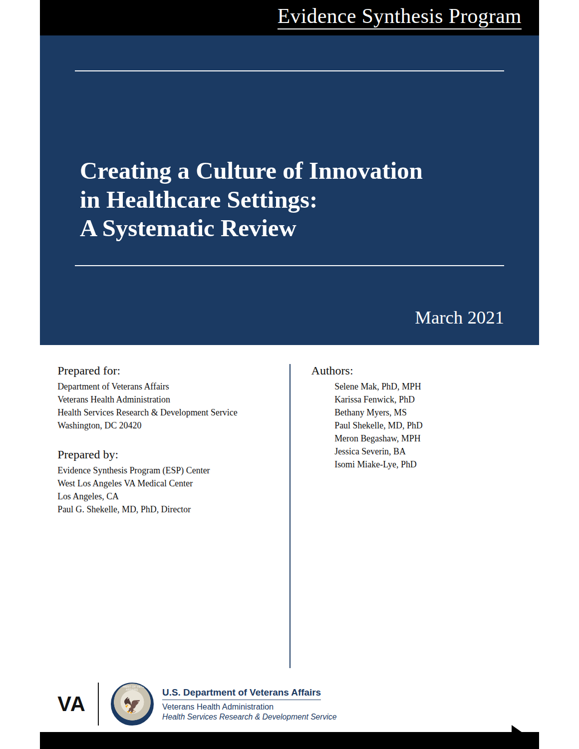Evidence Synthesis Program
Creating a Culture of Innovation
in Healthcare Settings:
A Systematic Review
March 2021
Prepared for:
Department of Veterans Affairs Veterans Health Administration Health Services Research & Development Service Washington, DC 20420
Prepared by:
Evidence Synthesis Program (ESP) Center West Los Angeles VA Medical Center Los Angeles, CA Paul G. Shekelle, MD, PhD, Director
Authors:
Selene Mak, PhD, MPH
Karissa Fenwick, PhD
Bethany Myers, MS
Paul Shekelle, MD, PhD
Meron Begashaw, MPH
Jessica Severin, BA
Isomi Miake-Lye, PhD
VA
🦅
U.S. Department of Veterans Affairs
Veterans Health Administration
Health Services Research & Development Service